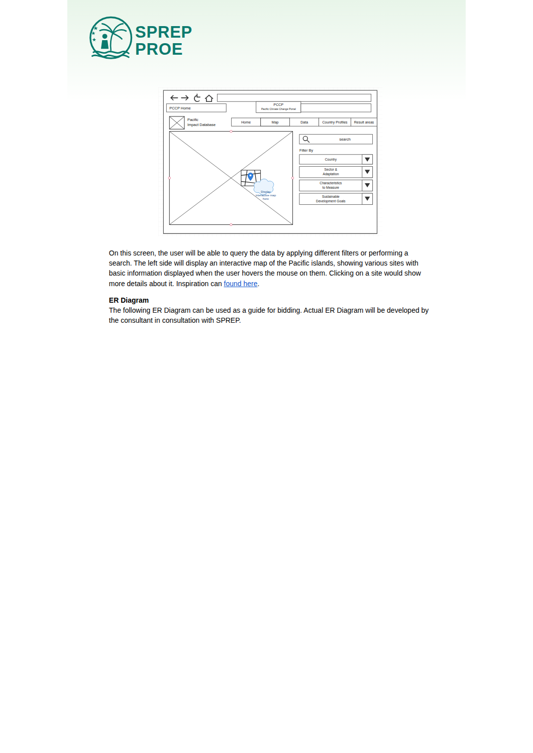SPREP PROE
PCCP Home PCCP Pacific Climate Change Portal Pacific Impact Database Home Map Data Country Profiles Result areas Display interactive map here search Filter By Country Sector & Adaptation Characteristics to Measure Sustainable Development Goals
On this screen, the user will be able to query the data by applying different filters or performing a search. The left side will display an interactive map of the Pacific islands, showing various sites with basic information displayed when the user hovers the mouse on them. Clicking on a site would show more details about it. Inspiration can found here.
ER Diagram
The following ER Diagram can be used as a guide for bidding. Actual ER Diagram will be developed by the consultant in consultation with SPREP.